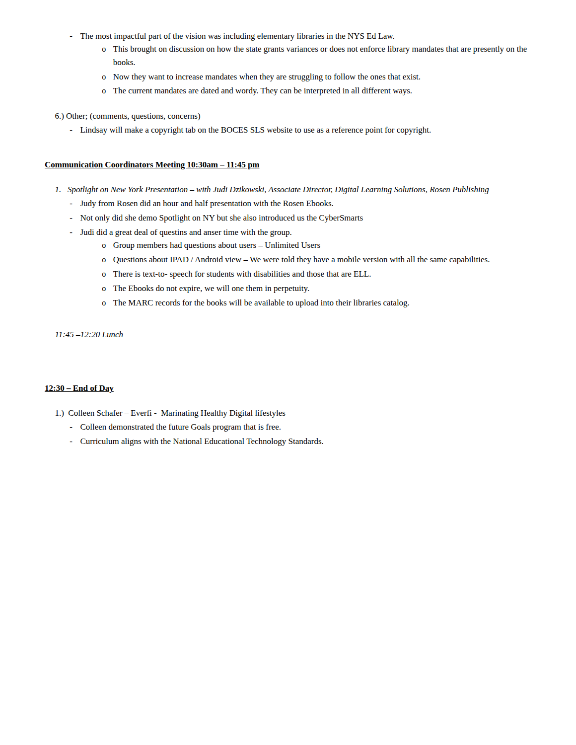The most impactful part of the vision was including elementary libraries in the NYS Ed Law.
This brought on discussion on how the state grants variances or does not enforce library mandates that are presently on the books.
Now they want to increase mandates when they are struggling to follow the ones that exist.
The current mandates are dated and wordy. They can be interpreted in all different ways.
6.) Other; (comments, questions, concerns)
Lindsay will make a copyright tab on the BOCES SLS website to use as a reference point for copyright.
Communication Coordinators Meeting 10:30am – 11:45 pm
1. Spotlight on New York Presentation – with Judi Dzikowski, Associate Director, Digital Learning Solutions, Rosen Publishing
Judy from Rosen did an hour and half presentation with the Rosen Ebooks.
Not only did she demo Spotlight on NY but she also introduced us the CyberSmarts
Judi did a great deal of questins and anser time with the group.
Group members had questions about users – Unlimited Users
Questions about IPAD / Android view – We were told they have a mobile version with all the same capabilities.
There is text-to- speech for students with disabilities and those that are ELL.
The Ebooks do not expire, we will one them in perpetuity.
The MARC records for the books will be available to upload into their libraries catalog.
11:45 –12:20 Lunch
12:30 – End of Day
1.) Colleen Schafer – Everfi - Marinating Healthy Digital lifestyles
Colleen demonstrated the future Goals program that is free.
Curriculum aligns with the National Educational Technology Standards.